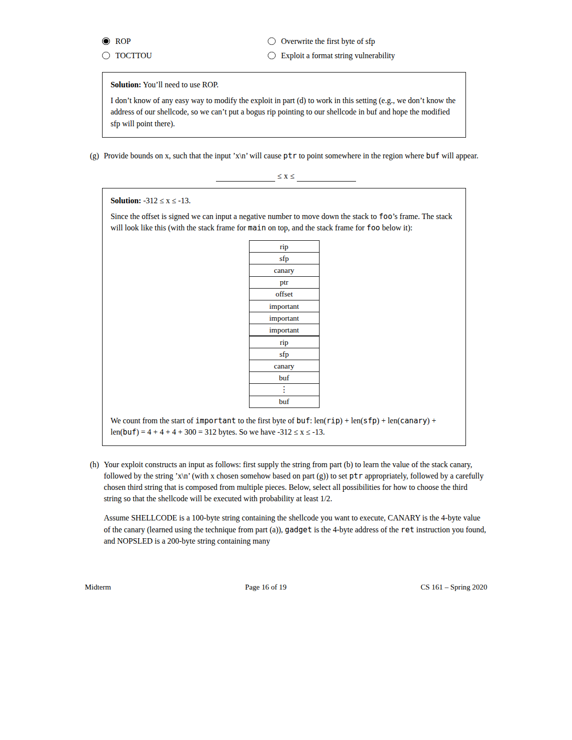ROP
Overwrite the first byte of sfp
TOCTTOU
Exploit a format string vulnerability
Solution: You’ll need to use ROP.
I don’t know of any easy way to modify the exploit in part (d) to work in this setting (e.g., we don’t know the address of our shellcode, so we can’t put a bogus rip pointing to our shellcode in buf and hope the modified sfp will point there).
(g)
Provide bounds on x, such that the input ’x\n’ will cause ptr to point somewhere in the region where buf will appear.
≤ x ≤
Solution: -312 ≤ x ≤ -13.
Since the offset is signed we can input a negative number to move down the stack to foo’s frame. The stack will look like this (with the stack frame for main on top, and the stack frame for foo below it):
| rip |
| sfp |
| canary |
| ptr |
| offset |
| important |
| important |
| important |
| rip |
| sfp |
| canary |
| buf |
| ⋮ |
| buf |
We count from the start of important to the first byte of buf: len(rip) + len(sfp) + len(canary) + len(buf) = 4 + 4 + 4 + 300 = 312 bytes. So we have -312 ≤ x ≤ -13.
(h)
Your exploit constructs an input as follows: first supply the string from part (b) to learn the value of the stack canary, followed by the string ’x\n’ (with x chosen somehow based on part (g)) to set ptr appropriately, followed by a carefully chosen third string that is composed from multiple pieces. Below, select all possibilities for how to choose the third string so that the shellcode will be executed with probability at least 1/2.
Assume SHELLCODE is a 100-byte string containing the shellcode you want to execute, CANARY is the 4-byte value of the canary (learned using the technique from part (a)), gadget is the 4-byte address of the ret instruction you found, and NOPSLED is a 200-byte string containing many
Midterm Page 16 of 19 CS 161 – Spring 2020